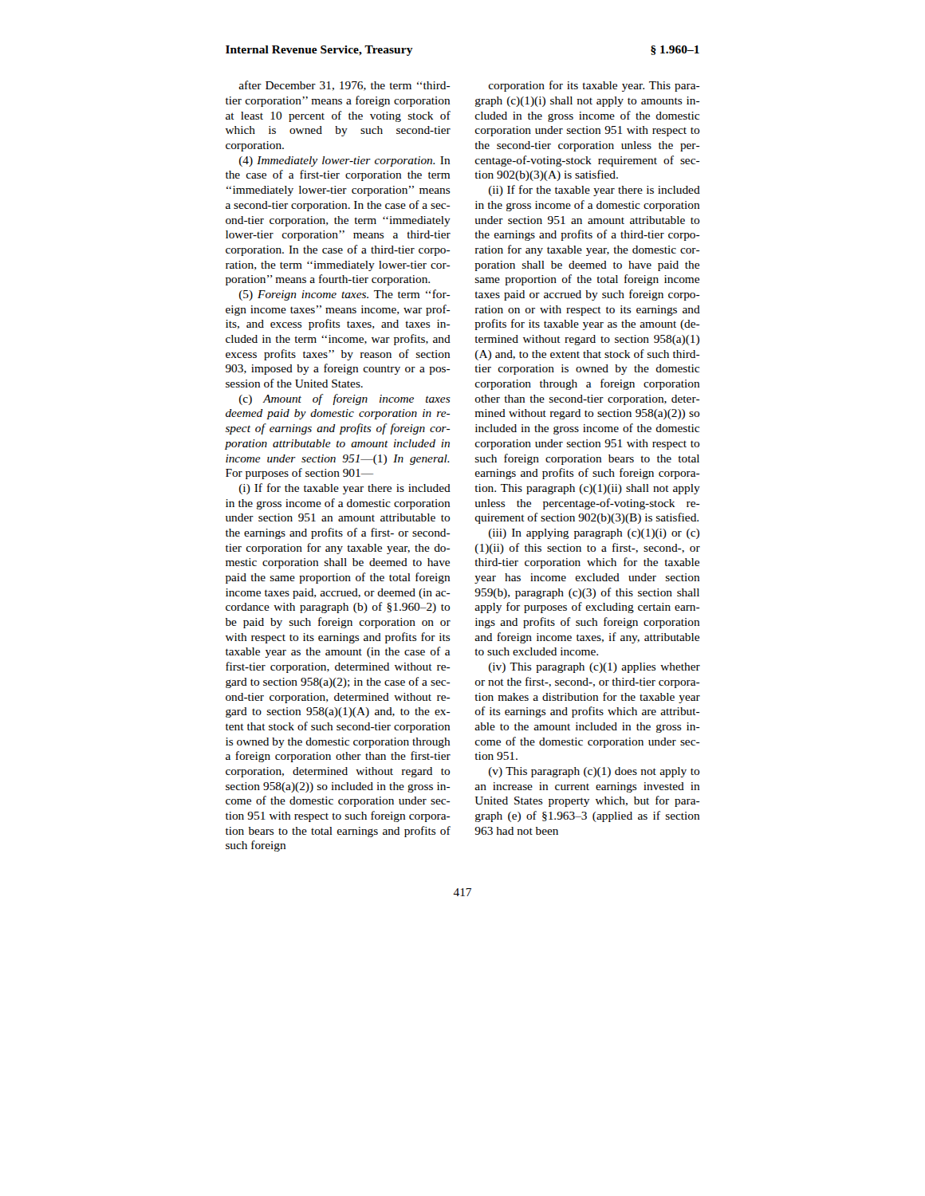Internal Revenue Service, Treasury § 1.960–1
after December 31, 1976, the term ‘‘third-tier corporation’’ means a foreign corporation at least 10 percent of the voting stock of which is owned by such second-tier corporation.
(4) Immediately lower-tier corporation. In the case of a first-tier corporation the term ‘‘immediately lower-tier corporation’’ means a second-tier corporation. In the case of a second-tier corporation, the term ‘‘immediately lower-tier corporation’’ means a third-tier corporation. In the case of a third-tier corporation, the term ‘‘immediately lower-tier corporation’’ means a fourth-tier corporation.
(5) Foreign income taxes. The term ‘‘foreign income taxes’’ means income, war profits, and excess profits taxes, and taxes included in the term ‘‘income, war profits, and excess profits taxes’’ by reason of section 903, imposed by a foreign country or a possession of the United States.
(c) Amount of foreign income taxes deemed paid by domestic corporation in respect of earnings and profits of foreign corporation attributable to amount included in income under section 951—(1) In general. For purposes of section 901—
(i) If for the taxable year there is included in the gross income of a domestic corporation under section 951 an amount attributable to the earnings and profits of a first- or second-tier corporation for any taxable year, the domestic corporation shall be deemed to have paid the same proportion of the total foreign income taxes paid, accrued, or deemed (in accordance with paragraph (b) of §1.960–2) to be paid by such foreign corporation on or with respect to its earnings and profits for its taxable year as the amount (in the case of a first-tier corporation, determined without regard to section 958(a)(2); in the case of a second-tier corporation, determined without regard to section 958(a)(1)(A) and, to the extent that stock of such second-tier corporation is owned by the domestic corporation through a foreign corporation other than the first-tier corporation, determined without regard to section 958(a)(2)) so included in the gross income of the domestic corporation under section 951 with respect to such foreign corporation bears to the total earnings and profits of such foreign
corporation for its taxable year. This paragraph (c)(1)(i) shall not apply to amounts included in the gross income of the domestic corporation under section 951 with respect to the second-tier corporation unless the percentage-of-voting-stock requirement of section 902(b)(3)(A) is satisfied.
(ii) If for the taxable year there is included in the gross income of a domestic corporation under section 951 an amount attributable to the earnings and profits of a third-tier corporation for any taxable year, the domestic corporation shall be deemed to have paid the same proportion of the total foreign income taxes paid or accrued by such foreign corporation on or with respect to its earnings and profits for its taxable year as the amount (determined without regard to section 958(a)(1)(A) and, to the extent that stock of such third-tier corporation is owned by the domestic corporation through a foreign corporation other than the second-tier corporation, determined without regard to section 958(a)(2)) so included in the gross income of the domestic corporation under section 951 with respect to such foreign corporation bears to the total earnings and profits of such foreign corporation. This paragraph (c)(1)(ii) shall not apply unless the percentage-of-voting-stock requirement of section 902(b)(3)(B) is satisfied.
(iii) In applying paragraph (c)(1)(i) or (c)(1)(ii) of this section to a first-, second-, or third-tier corporation which for the taxable year has income excluded under section 959(b), paragraph (c)(3) of this section shall apply for purposes of excluding certain earnings and profits of such foreign corporation and foreign income taxes, if any, attributable to such excluded income.
(iv) This paragraph (c)(1) applies whether or not the first-, second-, or third-tier corporation makes a distribution for the taxable year of its earnings and profits which are attributable to the amount included in the gross income of the domestic corporation under section 951.
(v) This paragraph (c)(1) does not apply to an increase in current earnings invested in United States property which, but for paragraph (e) of §1.963–3 (applied as if section 963 had not been
417